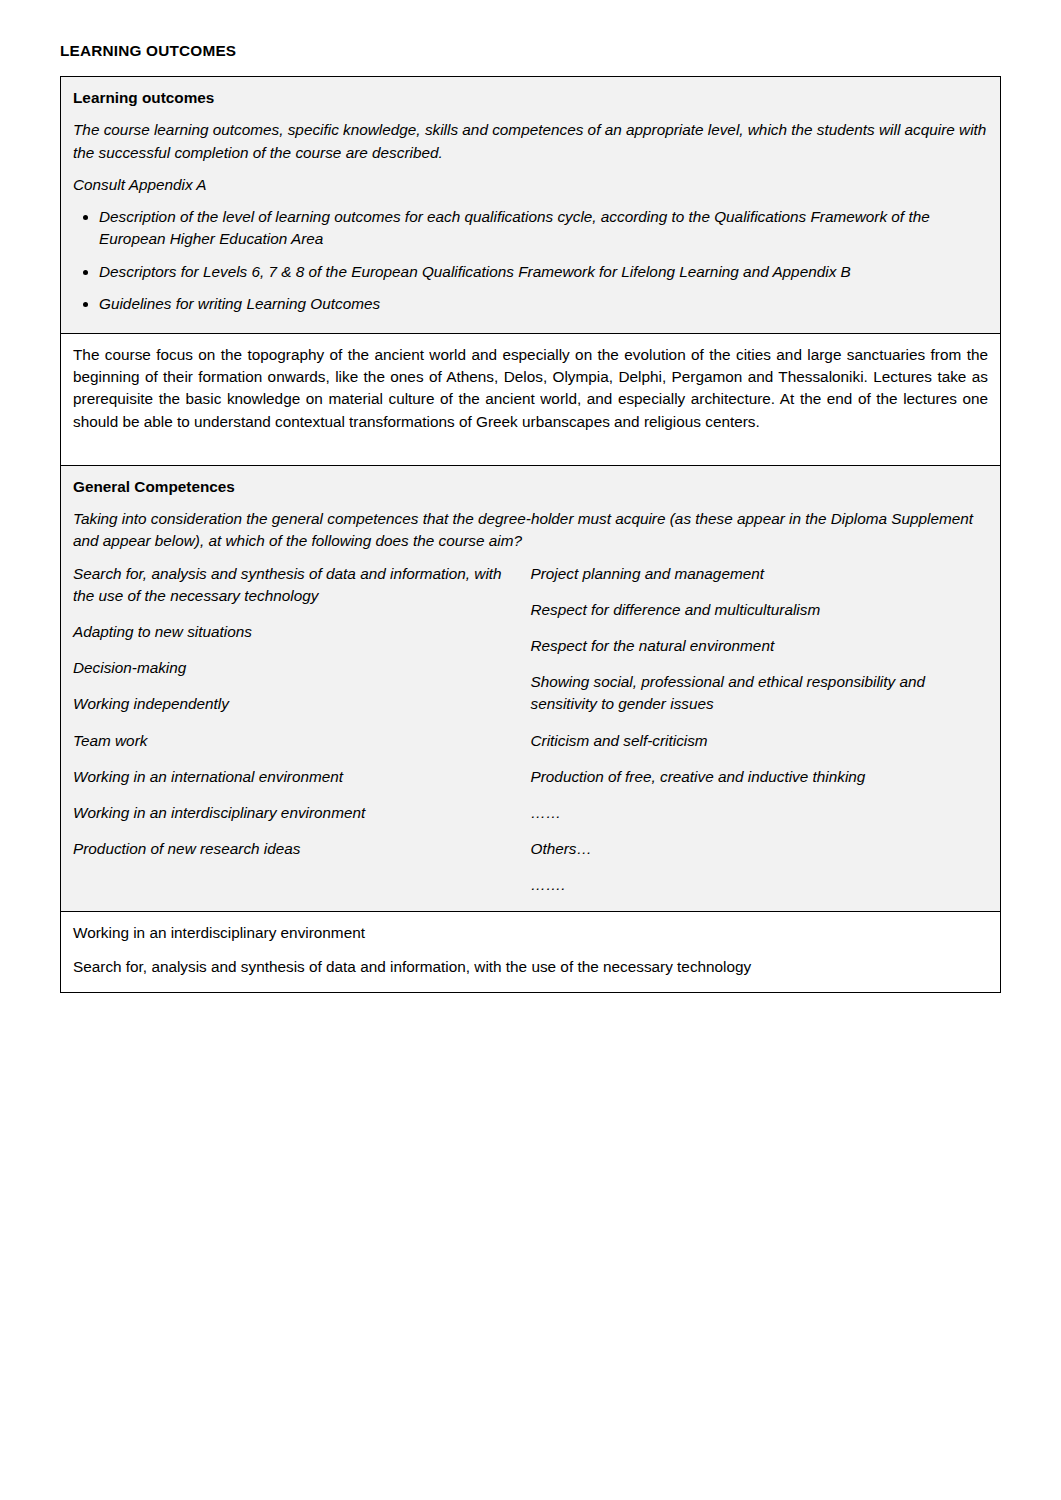LEARNING OUTCOMES
| Learning outcomes The course learning outcomes, specific knowledge, skills and competences of an appropriate level, which the students will acquire with the successful completion of the course are described. Consult Appendix A Description of the level of learning outcomes for each qualifications cycle, according to the Qualifications Framework of the European Higher Education Area Descriptors for Levels 6, 7 & 8 of the European Qualifications Framework for Lifelong Learning and Appendix B Guidelines for writing Learning Outcomes |
| The course focus on the topography of the ancient world and especially on the evolution of the cities and large sanctuaries from the beginning of their formation onwards, like the ones of Athens, Delos, Olympia, Delphi, Pergamon and Thessaloniki. Lectures take as prerequisite the basic knowledge on material culture of the ancient world, and especially architecture. At the end of the lectures one should be able to understand contextual transformations of Greek urbanscapes and religious centers. |
| General Competences Taking into consideration the general competences that the degree-holder must acquire (as these appear in the Diploma Supplement and appear below), at which of the following does the course aim? / Search for, analysis and synthesis of data and information, with the use of the necessary technology Adapting to new situations Decision-making Working independently Team work Working in an international environment Working in an interdisciplinary environment Production of new research ideas / Project planning and management Respect for difference and multiculturalism Respect for the natural environment Showing social, professional and ethical responsibility and sensitivity to gender issues Criticism and self-criticism Production of free, creative and inductive thinking …… Others… ……. / |
| Working in an interdisciplinary environment Search for, analysis and synthesis of data and information, with the use of the necessary technology |